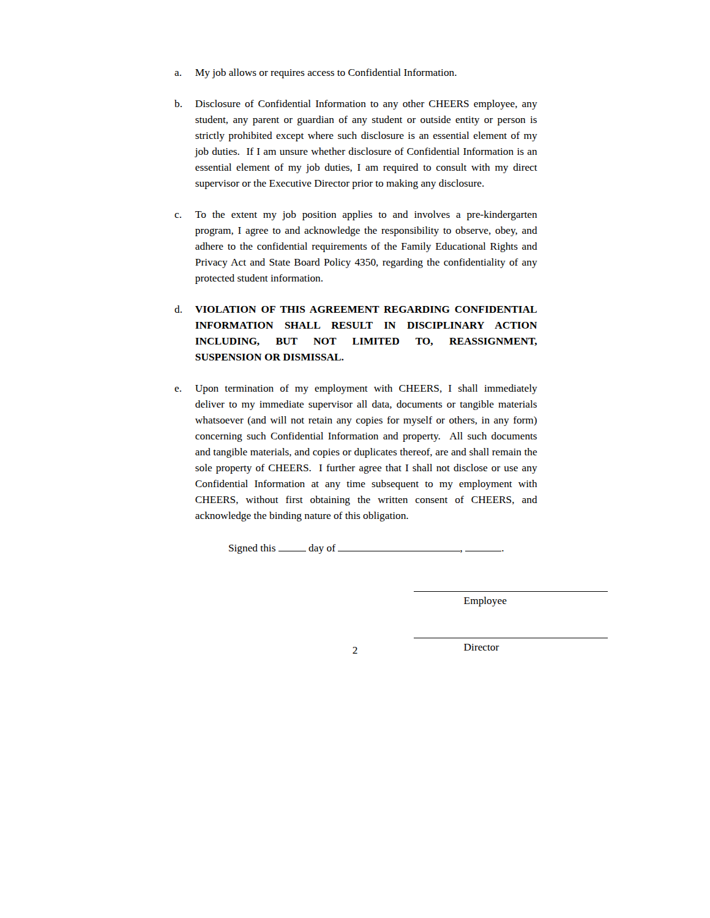a. My job allows or requires access to Confidential Information.
b. Disclosure of Confidential Information to any other CHEERS employee, any student, any parent or guardian of any student or outside entity or person is strictly prohibited except where such disclosure is an essential element of my job duties. If I am unsure whether disclosure of Confidential Information is an essential element of my job duties, I am required to consult with my direct supervisor or the Executive Director prior to making any disclosure.
c. To the extent my job position applies to and involves a pre-kindergarten program, I agree to and acknowledge the responsibility to observe, obey, and adhere to the confidential requirements of the Family Educational Rights and Privacy Act and State Board Policy 4350, regarding the confidentiality of any protected student information.
d. Violation of this agreement regarding confidential information shall result in disciplinary action including, but not limited to, reassignment, suspension or dismissal.
e. Upon termination of my employment with CHEERS, I shall immediately deliver to my immediate supervisor all data, documents or tangible materials whatsoever (and will not retain any copies for myself or others, in any form) concerning such Confidential Information and property. All such documents and tangible materials, and copies or duplicates thereof, are and shall remain the sole property of CHEERS. I further agree that I shall not disclose or use any Confidential Information at any time subsequent to my employment with CHEERS, without first obtaining the written consent of CHEERS, and acknowledge the binding nature of this obligation.
Signed this day of , .
Employee
Director
2